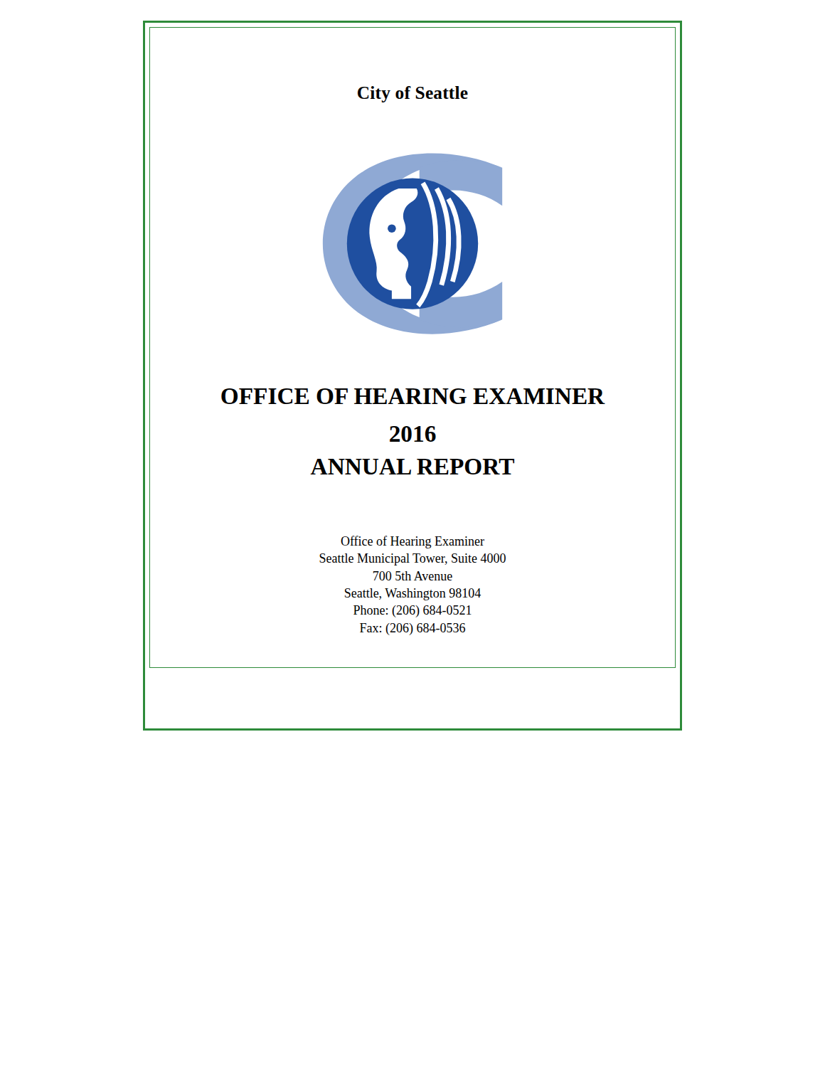City of Seattle
City of Seattle logo
OFFICE OF HEARING EXAMINER
2016
ANNUAL REPORT
Office of Hearing Examiner
Seattle Municipal Tower, Suite 4000
700 5th Avenue
Seattle, Washington 98104
Phone: (206) 684-0521
Fax: (206) 684-0536